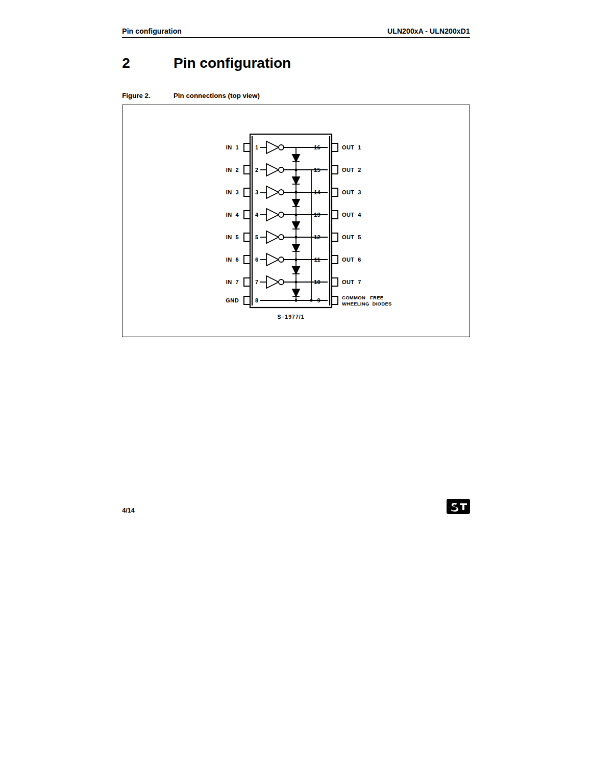Pin configuration
ULN200xA - ULN200xD1
2
Pin configuration
Figure 2.
Pin connections (top view)
1 2 3 4 5 6 7 8 16 15 14 13 12 11 10 9 IN 1 IN 2 IN 3 IN 4 IN 5 IN 6 IN 7 GND OUT 1 OUT 2 OUT 3 OUT 4 OUT 5 OUT 6 OUT 7 COMMON FREE WHEELING DIODES S–1977/1
4/14